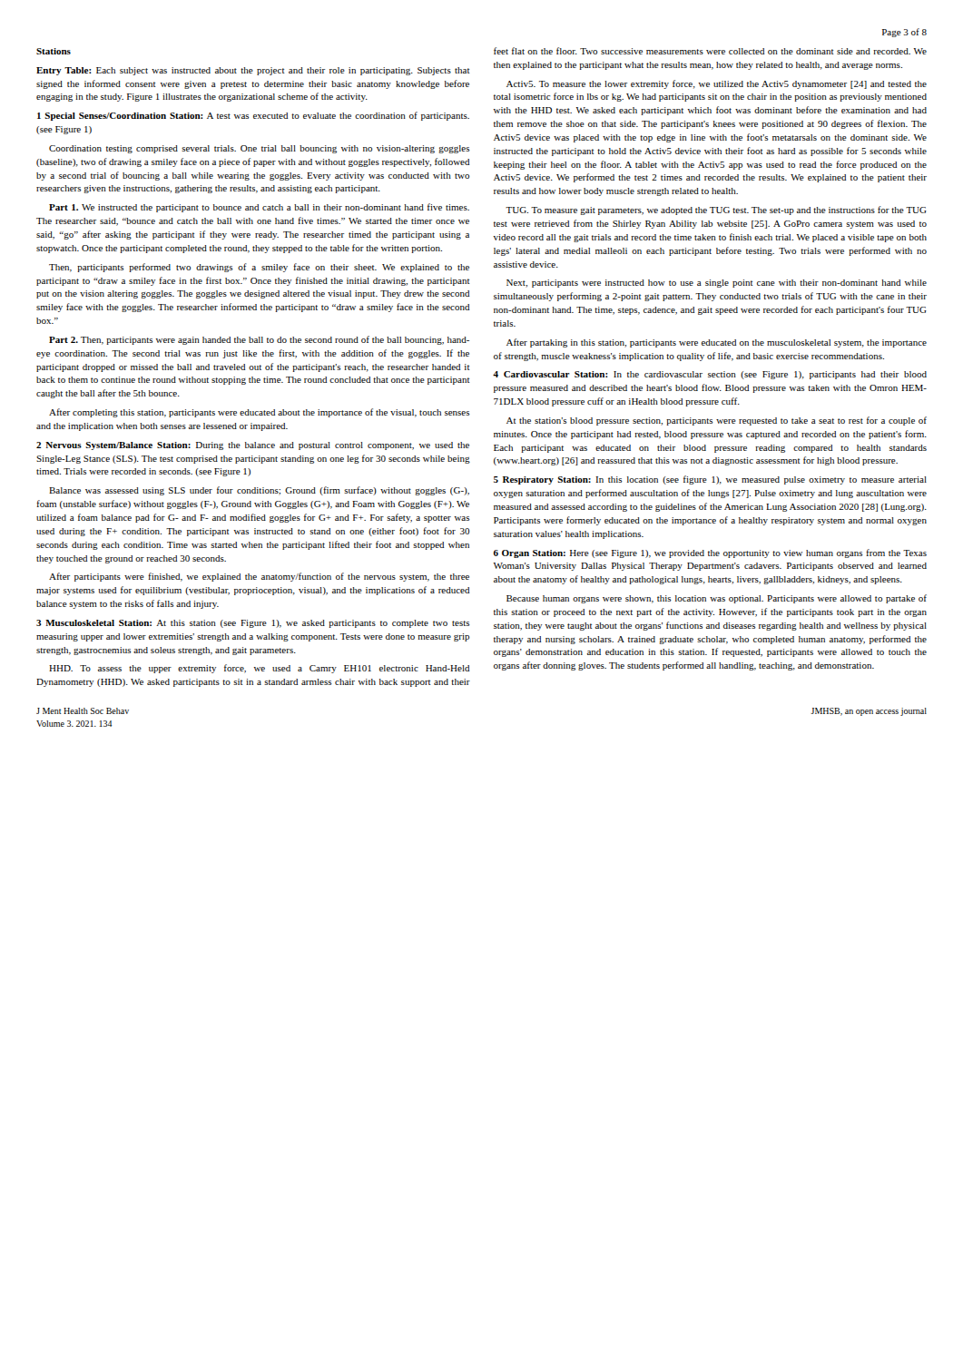Page 3 of 8
Stations
Entry Table: Each subject was instructed about the project and their role in participating. Subjects that signed the informed consent were given a pretest to determine their basic anatomy knowledge before engaging in the study. Figure 1 illustrates the organizational scheme of the activity.
1 Special Senses/Coordination Station: A test was executed to evaluate the coordination of participants. (see Figure 1)
Coordination testing comprised several trials. One trial ball bouncing with no vision-altering goggles (baseline), two of drawing a smiley face on a piece of paper with and without goggles respectively, followed by a second trial of bouncing a ball while wearing the goggles. Every activity was conducted with two researchers given the instructions, gathering the results, and assisting each participant.
Part 1. We instructed the participant to bounce and catch a ball in their non-dominant hand five times. The researcher said, “bounce and catch the ball with one hand five times.” We started the timer once we said, “go” after asking the participant if they were ready. The researcher timed the participant using a stopwatch. Once the participant completed the round, they stepped to the table for the written portion.
Then, participants performed two drawings of a smiley face on their sheet. We explained to the participant to “draw a smiley face in the first box.” Once they finished the initial drawing, the participant put on the vision altering goggles. The goggles we designed altered the visual input. They drew the second smiley face with the goggles. The researcher informed the participant to “draw a smiley face in the second box.”
Part 2. Then, participants were again handed the ball to do the second round of the ball bouncing, hand-eye coordination. The second trial was run just like the first, with the addition of the goggles. If the participant dropped or missed the ball and traveled out of the participant's reach, the researcher handed it back to them to continue the round without stopping the time. The round concluded that once the participant caught the ball after the 5th bounce.
After completing this station, participants were educated about the importance of the visual, touch senses and the implication when both senses are lessened or impaired.
2 Nervous System/Balance Station: During the balance and postural control component, we used the Single-Leg Stance (SLS). The test comprised the participant standing on one leg for 30 seconds while being timed. Trials were recorded in seconds. (see Figure 1)
Balance was assessed using SLS under four conditions; Ground (firm surface) without goggles (G-), foam (unstable surface) without goggles (F-), Ground with Goggles (G+), and Foam with Goggles (F+). We utilized a foam balance pad for G- and F- and modified goggles for G+ and F+. For safety, a spotter was used during the F+ condition. The participant was instructed to stand on one (either foot) foot for 30 seconds during each condition. Time was started when the participant lifted their foot and stopped when they touched the ground or reached 30 seconds.
After participants were finished, we explained the anatomy/function of the nervous system, the three major systems used for equilibrium (vestibular, proprioception, visual), and the implications of a reduced balance system to the risks of falls and injury.
3 Musculoskeletal Station: At this station (see Figure 1), we asked participants to complete two tests measuring upper and lower extremities' strength and a walking component. Tests were done to measure grip strength, gastrocnemius and soleus strength, and gait parameters.
HHD. To assess the upper extremity force, we used a Camry EH101 electronic Hand-Held Dynamometry (HHD). We asked participants to sit in a standard armless chair with back support and their feet flat on the floor. Two successive measurements were collected on the dominant side and recorded. We then explained to the participant what the results mean, how they related to health, and average norms.
Activ5. To measure the lower extremity force, we utilized the Activ5 dynamometer [24] and tested the total isometric force in lbs or kg. We had participants sit on the chair in the position as previously mentioned with the HHD test. We asked each participant which foot was dominant before the examination and had them remove the shoe on that side. The participant's knees were positioned at 90 degrees of flexion. The Activ5 device was placed with the top edge in line with the foot's metatarsals on the dominant side. We instructed the participant to hold the Activ5 device with their foot as hard as possible for 5 seconds while keeping their heel on the floor. A tablet with the Activ5 app was used to read the force produced on the Activ5 device. We performed the test 2 times and recorded the results. We explained to the patient their results and how lower body muscle strength related to health.
TUG. To measure gait parameters, we adopted the TUG test. The set-up and the instructions for the TUG test were retrieved from the Shirley Ryan Ability lab website [25]. A GoPro camera system was used to video record all the gait trials and record the time taken to finish each trial. We placed a visible tape on both legs' lateral and medial malleoli on each participant before testing. Two trials were performed with no assistive device.
Next, participants were instructed how to use a single point cane with their non-dominant hand while simultaneously performing a 2-point gait pattern. They conducted two trials of TUG with the cane in their non-dominant hand. The time, steps, cadence, and gait speed were recorded for each participant's four TUG trials.
After partaking in this station, participants were educated on the musculoskeletal system, the importance of strength, muscle weakness's implication to quality of life, and basic exercise recommendations.
4 Cardiovascular Station: In the cardiovascular section (see Figure 1), participants had their blood pressure measured and described the heart's blood flow. Blood pressure was taken with the Omron HEM-71DLX blood pressure cuff or an iHealth blood pressure cuff.
At the station's blood pressure section, participants were requested to take a seat to rest for a couple of minutes. Once the participant had rested, blood pressure was captured and recorded on the patient's form. Each participant was educated on their blood pressure reading compared to health standards (www.heart.org) [26] and reassured that this was not a diagnostic assessment for high blood pressure.
5 Respiratory Station: In this location (see figure 1), we measured pulse oximetry to measure arterial oxygen saturation and performed auscultation of the lungs [27]. Pulse oximetry and lung auscultation were measured and assessed according to the guidelines of the American Lung Association 2020 [28] (Lung.org). Participants were formerly educated on the importance of a healthy respiratory system and normal oxygen saturation values' health implications.
6 Organ Station: Here (see Figure 1), we provided the opportunity to view human organs from the Texas Woman's University Dallas Physical Therapy Department's cadavers. Participants observed and learned about the anatomy of healthy and pathological lungs, hearts, livers, gallbladders, kidneys, and spleens.
Because human organs were shown, this location was optional. Participants were allowed to partake of this station or proceed to the next part of the activity. However, if the participants took part in the organ station, they were taught about the organs' functions and diseases regarding health and wellness by physical therapy and nursing scholars. A trained graduate scholar, who completed human anatomy, performed the organs' demonstration and education in this station. If requested, participants were allowed to touch the organs after donning gloves. The students performed all handling, teaching, and demonstration.
J Ment Health Soc Behav
Volume 3. 2021. 134
JMHSB, an open access journal